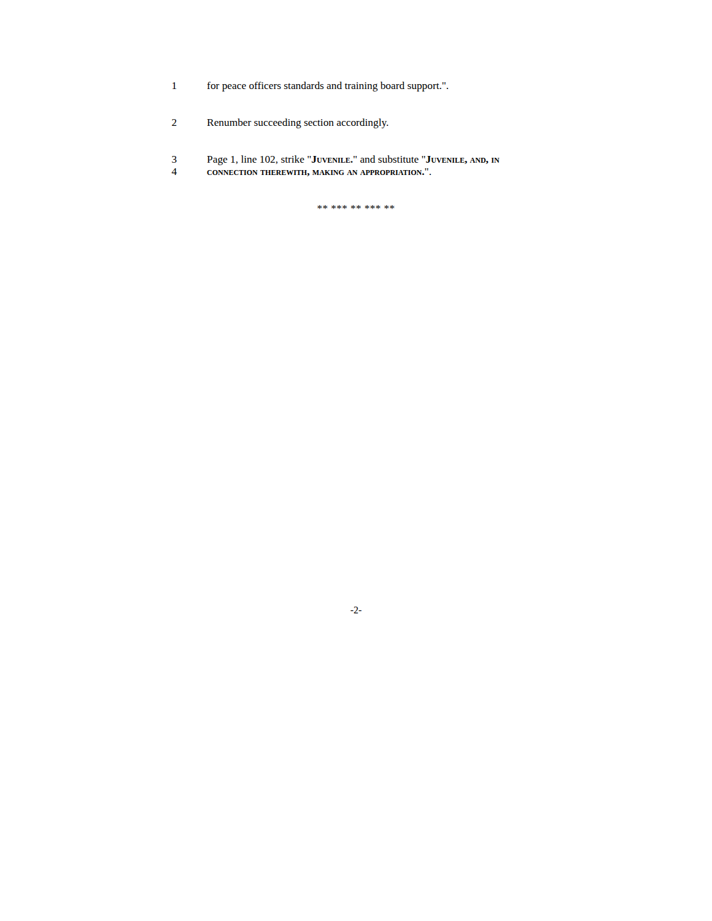1
for peace officers standards and training board support.".
2
Renumber succeeding section accordingly.
3
Page 1, line 102, strike "Juvenile." and substitute "Juvenile, and, in
4
connection therewith, making an appropriation.".
** *** ** *** **
-2-